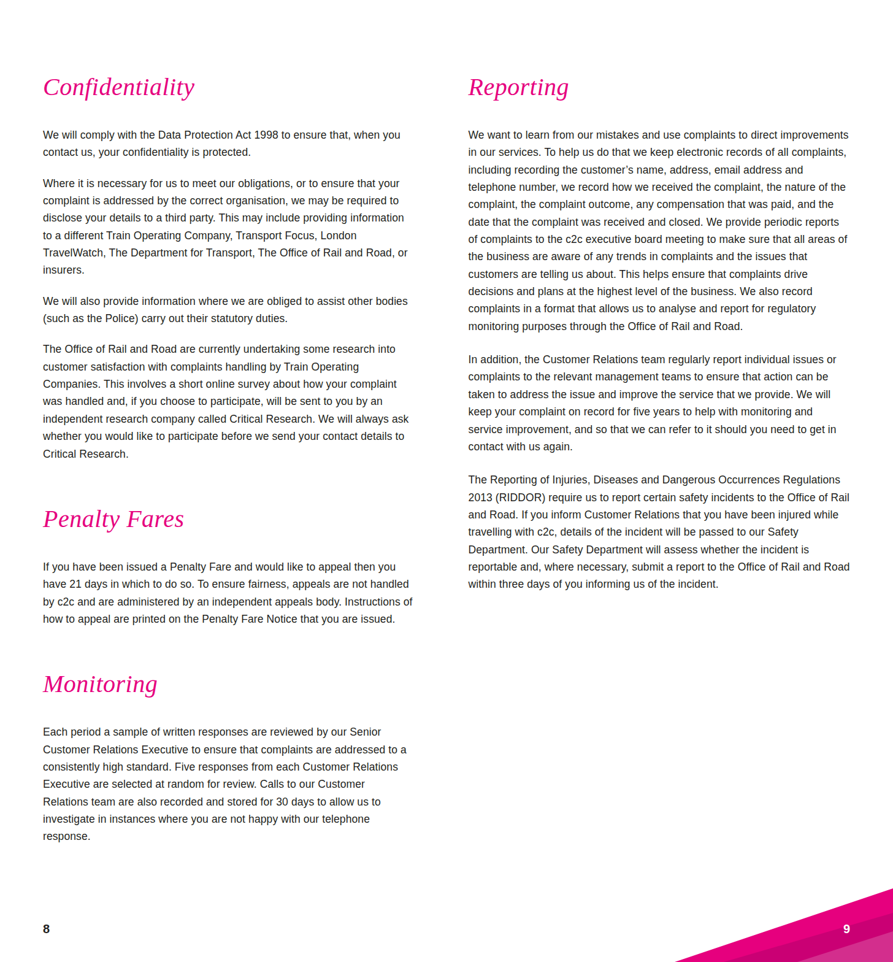Confidentiality
We will comply with the Data Protection Act 1998 to ensure that, when you contact us, your confidentiality is protected.
Where it is necessary for us to meet our obligations, or to ensure that your complaint is addressed by the correct organisation, we may be required to disclose your details to a third party. This may include providing information to a different Train Operating Company, Transport Focus, London TravelWatch, The Department for Transport, The Office of Rail and Road, or insurers.
We will also provide information where we are obliged to assist other bodies (such as the Police) carry out their statutory duties.
The Office of Rail and Road are currently undertaking some research into customer satisfaction with complaints handling by Train Operating Companies. This involves a short online survey about how your complaint was handled and, if you choose to participate, will be sent to you by an independent research company called Critical Research. We will always ask whether you would like to participate before we send your contact details to Critical Research.
Penalty Fares
If you have been issued a Penalty Fare and would like to appeal then you have 21 days in which to do so. To ensure fairness, appeals are not handled by c2c and are administered by an independent appeals body. Instructions of how to appeal are printed on the Penalty Fare Notice that you are issued.
Monitoring
Each period a sample of written responses are reviewed by our Senior Customer Relations Executive to ensure that complaints are addressed to a consistently high standard. Five responses from each Customer Relations Executive are selected at random for review. Calls to our Customer Relations team are also recorded and stored for 30 days to allow us to investigate in instances where you are not happy with our telephone response.
Reporting
We want to learn from our mistakes and use complaints to direct improvements in our services. To help us do that we keep electronic records of all complaints, including recording the customer’s name, address, email address and telephone number, we record how we received the complaint, the nature of the complaint, the complaint outcome, any compensation that was paid, and the date that the complaint was received and closed. We provide periodic reports of complaints to the c2c executive board meeting to make sure that all areas of the business are aware of any trends in complaints and the issues that customers are telling us about. This helps ensure that complaints drive decisions and plans at the highest level of the business. We also record complaints in a format that allows us to analyse and report for regulatory monitoring purposes through the Office of Rail and Road.
In addition, the Customer Relations team regularly report individual issues or complaints to the relevant management teams to ensure that action can be taken to address the issue and improve the service that we provide. We will keep your complaint on record for five years to help with monitoring and service improvement, and so that we can refer to it should you need to get in contact with us again.
The Reporting of Injuries, Diseases and Dangerous Occurrences Regulations 2013 (RIDDOR) require us to report certain safety incidents to the Office of Rail and Road. If you inform Customer Relations that you have been injured while travelling with c2c, details of the incident will be passed to our Safety Department. Our Safety Department will assess whether the incident is reportable and, where necessary, submit a report to the Office of Rail and Road within three days of you informing us of the incident.
8
9